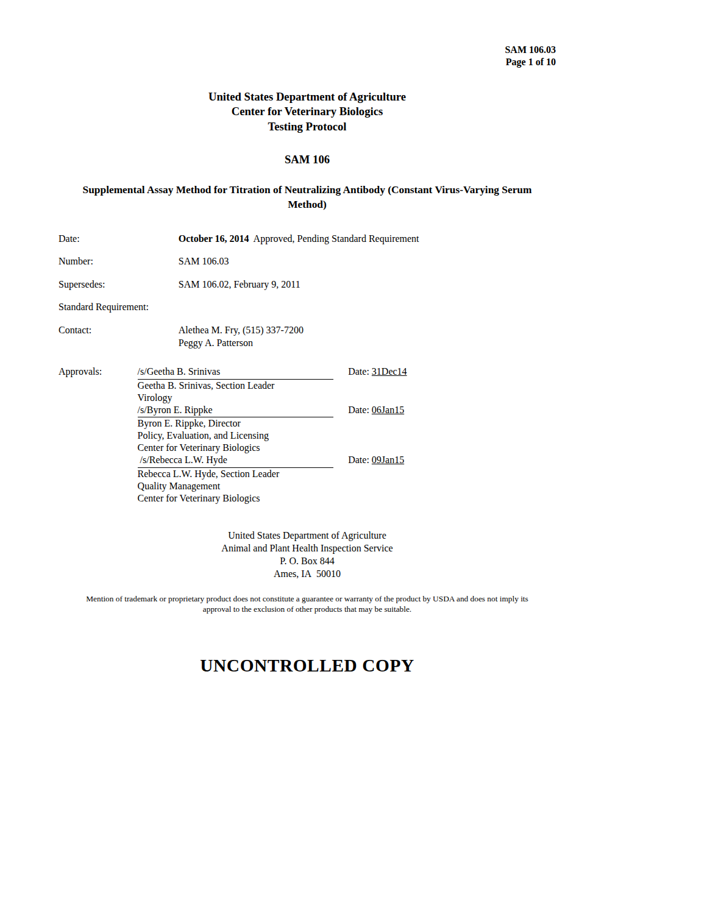SAM 106.03
Page 1 of 10
United States Department of Agriculture
Center for Veterinary Biologics
Testing Protocol
SAM 106
Supplemental Assay Method for Titration of Neutralizing Antibody (Constant Virus-Varying Serum Method)
| Date: | October 16, 2014 Approved, Pending Standard Requirement |
| Number: | SAM 106.03 |
| Supersedes: | SAM 106.02, February 9, 2011 |
| Standard Requirement: | |
| Contact: | Alethea M. Fry, (515) 337-7200 Peggy A. Patterson |
| Approvals: | /s/Geetha B. Srinivas Geetha B. Srinivas, Section Leader Virology | Date: 31Dec14 |
| | /s/Byron E. Rippke Byron E. Rippke, Director Policy, Evaluation, and Licensing Center for Veterinary Biologics | Date: 06Jan15 |
| | /s/Rebecca L.W. Hyde Rebecca L.W. Hyde, Section Leader Quality Management Center for Veterinary Biologics | Date: 09Jan15 |
United States Department of Agriculture
Animal and Plant Health Inspection Service
P. O. Box 844
Ames, IA 50010
Mention of trademark or proprietary product does not constitute a guarantee or warranty of the product by USDA and does not imply its approval to the exclusion of other products that may be suitable.
UNCONTROLLED COPY